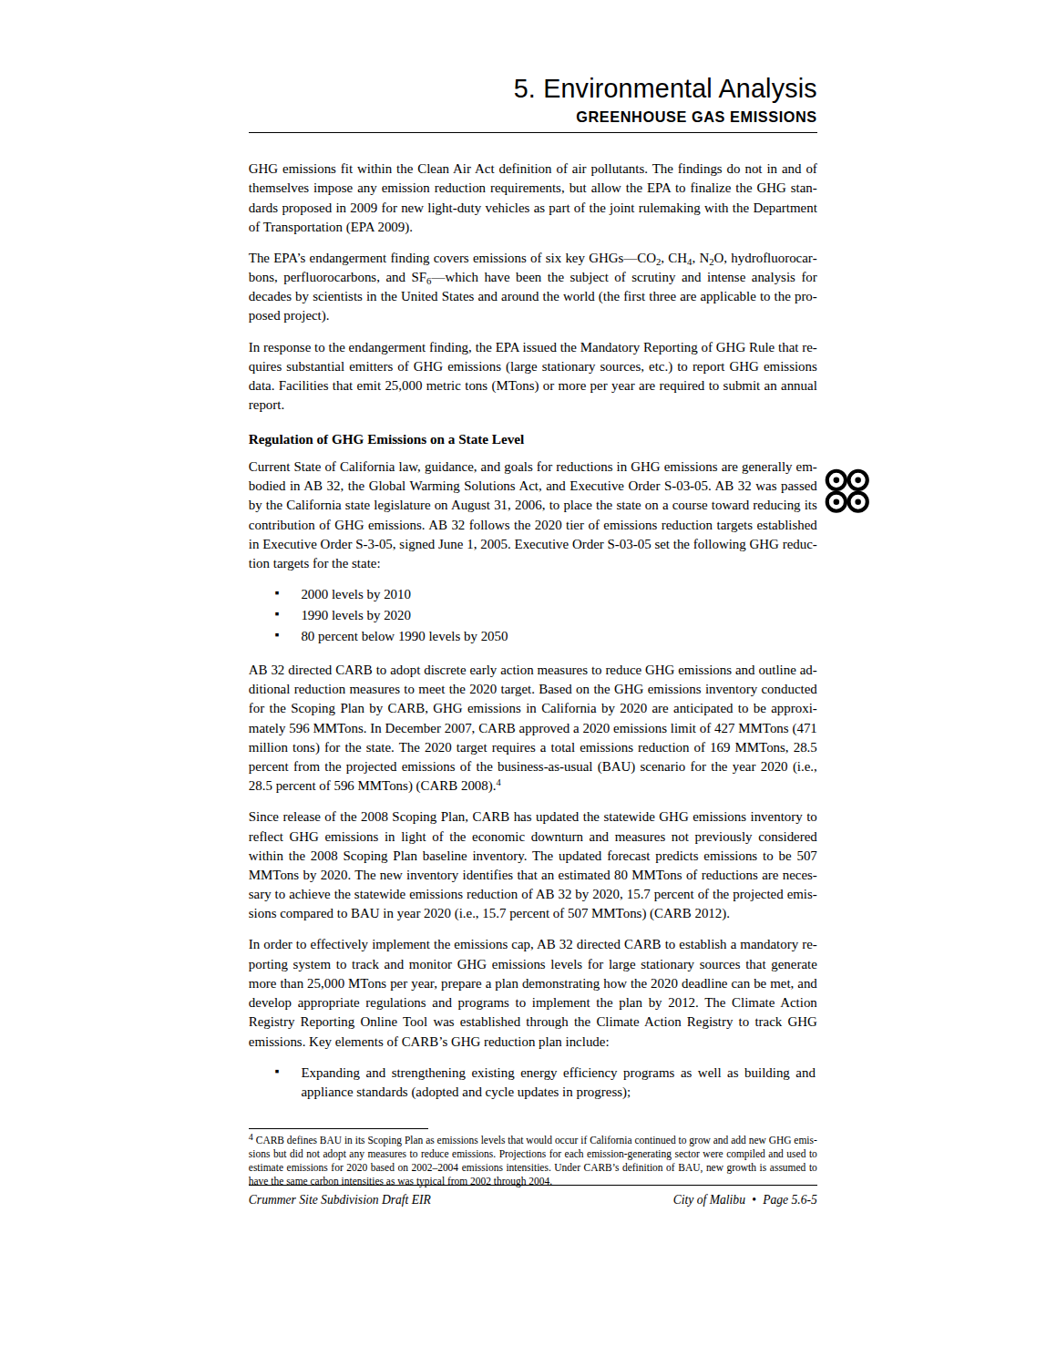5. Environmental Analysis
GREENHOUSE GAS EMISSIONS
GHG emissions fit within the Clean Air Act definition of air pollutants. The findings do not in and of themselves impose any emission reduction requirements, but allow the EPA to finalize the GHG standards proposed in 2009 for new light-duty vehicles as part of the joint rulemaking with the Department of Transportation (EPA 2009).
The EPA’s endangerment finding covers emissions of six key GHGs—CO2, CH4, N2O, hydrofluorocarbons, perfluorocarbons, and SF6—which have been the subject of scrutiny and intense analysis for decades by scientists in the United States and around the world (the first three are applicable to the proposed project).
In response to the endangerment finding, the EPA issued the Mandatory Reporting of GHG Rule that requires substantial emitters of GHG emissions (large stationary sources, etc.) to report GHG emissions data. Facilities that emit 25,000 metric tons (MTons) or more per year are required to submit an annual report.
Regulation of GHG Emissions on a State Level
Current State of California law, guidance, and goals for reductions in GHG emissions are generally embodied in AB 32, the Global Warming Solutions Act, and Executive Order S-03-05. AB 32 was passed by the California state legislature on August 31, 2006, to place the state on a course toward reducing its contribution of GHG emissions. AB 32 follows the 2020 tier of emissions reduction targets established in Executive Order S-3-05, signed June 1, 2005. Executive Order S-03-05 set the following GHG reduction targets for the state:
2000 levels by 2010
1990 levels by 2020
80 percent below 1990 levels by 2050
AB 32 directed CARB to adopt discrete early action measures to reduce GHG emissions and outline additional reduction measures to meet the 2020 target. Based on the GHG emissions inventory conducted for the Scoping Plan by CARB, GHG emissions in California by 2020 are anticipated to be approximately 596 MMTons. In December 2007, CARB approved a 2020 emissions limit of 427 MMTons (471 million tons) for the state. The 2020 target requires a total emissions reduction of 169 MMTons, 28.5 percent from the projected emissions of the business-as-usual (BAU) scenario for the year 2020 (i.e., 28.5 percent of 596 MMTons) (CARB 2008).4
Since release of the 2008 Scoping Plan, CARB has updated the statewide GHG emissions inventory to reflect GHG emissions in light of the economic downturn and measures not previously considered within the 2008 Scoping Plan baseline inventory. The updated forecast predicts emissions to be 507 MMTons by 2020. The new inventory identifies that an estimated 80 MMTons of reductions are necessary to achieve the statewide emissions reduction of AB 32 by 2020, 15.7 percent of the projected emissions compared to BAU in year 2020 (i.e., 15.7 percent of 507 MMTons) (CARB 2012).
In order to effectively implement the emissions cap, AB 32 directed CARB to establish a mandatory reporting system to track and monitor GHG emissions levels for large stationary sources that generate more than 25,000 MTons per year, prepare a plan demonstrating how the 2020 deadline can be met, and develop appropriate regulations and programs to implement the plan by 2012. The Climate Action Registry Reporting Online Tool was established through the Climate Action Registry to track GHG emissions. Key elements of CARB’s GHG reduction plan include:
Expanding and strengthening existing energy efficiency programs as well as building and appliance standards (adopted and cycle updates in progress);
4 CARB defines BAU in its Scoping Plan as emissions levels that would occur if California continued to grow and add new GHG emissions but did not adopt any measures to reduce emissions. Projections for each emission-generating sector were compiled and used to estimate emissions for 2020 based on 2002–2004 emissions intensities. Under CARB’s definition of BAU, new growth is assumed to have the same carbon intensities as was typical from 2002 through 2004.
Crummer Site Subdivision Draft EIR
City of Malibu • Page 5.6-5